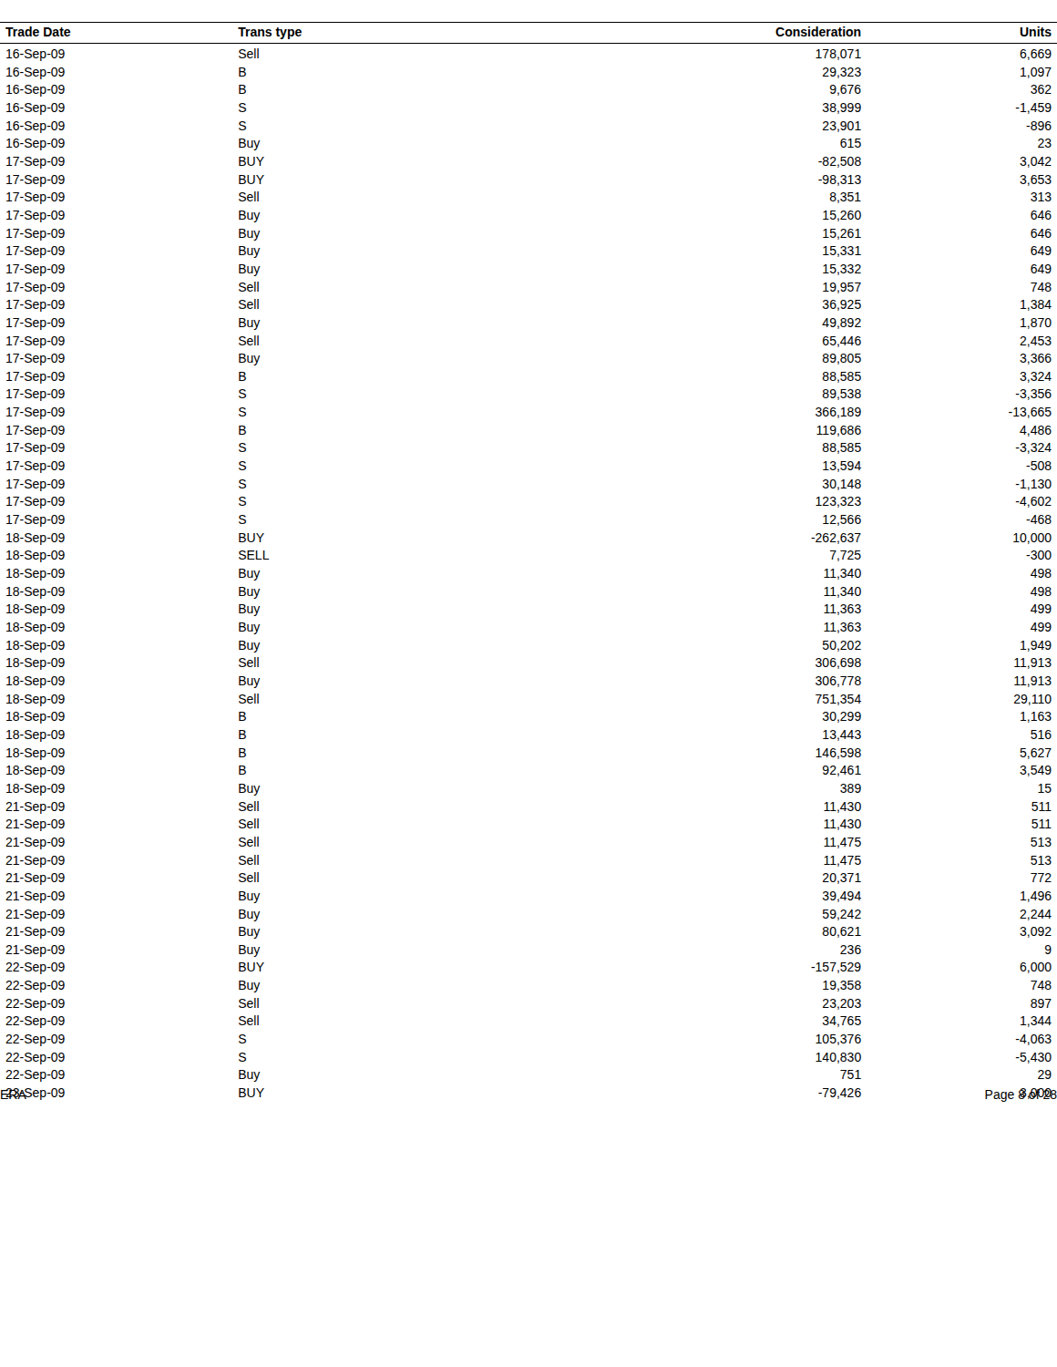| Trade Date | Trans type | Consideration | Units |
| --- | --- | --- | --- |
| 16-Sep-09 | Sell | 178,071 | 6,669 |
| 16-Sep-09 | B | 29,323 | 1,097 |
| 16-Sep-09 | B | 9,676 | 362 |
| 16-Sep-09 | S | 38,999 | -1,459 |
| 16-Sep-09 | S | 23,901 | -896 |
| 16-Sep-09 | Buy | 615 | 23 |
| 17-Sep-09 | BUY | -82,508 | 3,042 |
| 17-Sep-09 | BUY | -98,313 | 3,653 |
| 17-Sep-09 | Sell | 8,351 | 313 |
| 17-Sep-09 | Buy | 15,260 | 646 |
| 17-Sep-09 | Buy | 15,261 | 646 |
| 17-Sep-09 | Buy | 15,331 | 649 |
| 17-Sep-09 | Buy | 15,332 | 649 |
| 17-Sep-09 | Sell | 19,957 | 748 |
| 17-Sep-09 | Sell | 36,925 | 1,384 |
| 17-Sep-09 | Buy | 49,892 | 1,870 |
| 17-Sep-09 | Sell | 65,446 | 2,453 |
| 17-Sep-09 | Buy | 89,805 | 3,366 |
| 17-Sep-09 | B | 88,585 | 3,324 |
| 17-Sep-09 | S | 89,538 | -3,356 |
| 17-Sep-09 | S | 366,189 | -13,665 |
| 17-Sep-09 | B | 119,686 | 4,486 |
| 17-Sep-09 | S | 88,585 | -3,324 |
| 17-Sep-09 | S | 13,594 | -508 |
| 17-Sep-09 | S | 30,148 | -1,130 |
| 17-Sep-09 | S | 123,323 | -4,602 |
| 17-Sep-09 | S | 12,566 | -468 |
| 18-Sep-09 | BUY | -262,637 | 10,000 |
| 18-Sep-09 | SELL | 7,725 | -300 |
| 18-Sep-09 | Buy | 11,340 | 498 |
| 18-Sep-09 | Buy | 11,340 | 498 |
| 18-Sep-09 | Buy | 11,363 | 499 |
| 18-Sep-09 | Buy | 11,363 | 499 |
| 18-Sep-09 | Buy | 50,202 | 1,949 |
| 18-Sep-09 | Sell | 306,698 | 11,913 |
| 18-Sep-09 | Buy | 306,778 | 11,913 |
| 18-Sep-09 | Sell | 751,354 | 29,110 |
| 18-Sep-09 | B | 30,299 | 1,163 |
| 18-Sep-09 | B | 13,443 | 516 |
| 18-Sep-09 | B | 146,598 | 5,627 |
| 18-Sep-09 | B | 92,461 | 3,549 |
| 18-Sep-09 | Buy | 389 | 15 |
| 21-Sep-09 | Sell | 11,430 | 511 |
| 21-Sep-09 | Sell | 11,430 | 511 |
| 21-Sep-09 | Sell | 11,475 | 513 |
| 21-Sep-09 | Sell | 11,475 | 513 |
| 21-Sep-09 | Sell | 20,371 | 772 |
| 21-Sep-09 | Buy | 39,494 | 1,496 |
| 21-Sep-09 | Buy | 59,242 | 2,244 |
| 21-Sep-09 | Buy | 80,621 | 3,092 |
| 21-Sep-09 | Buy | 236 | 9 |
| 22-Sep-09 | BUY | -157,529 | 6,000 |
| 22-Sep-09 | Buy | 19,358 | 748 |
| 22-Sep-09 | Sell | 23,203 | 897 |
| 22-Sep-09 | Sell | 34,765 | 1,344 |
| 22-Sep-09 | S | 105,376 | -4,063 |
| 22-Sep-09 | S | 140,830 | -5,430 |
| 22-Sep-09 | Buy | 751 | 29 |
| 23-Sep-09 | BUY | -79,426 | 3,000 |
ERA
Page 8 of 28